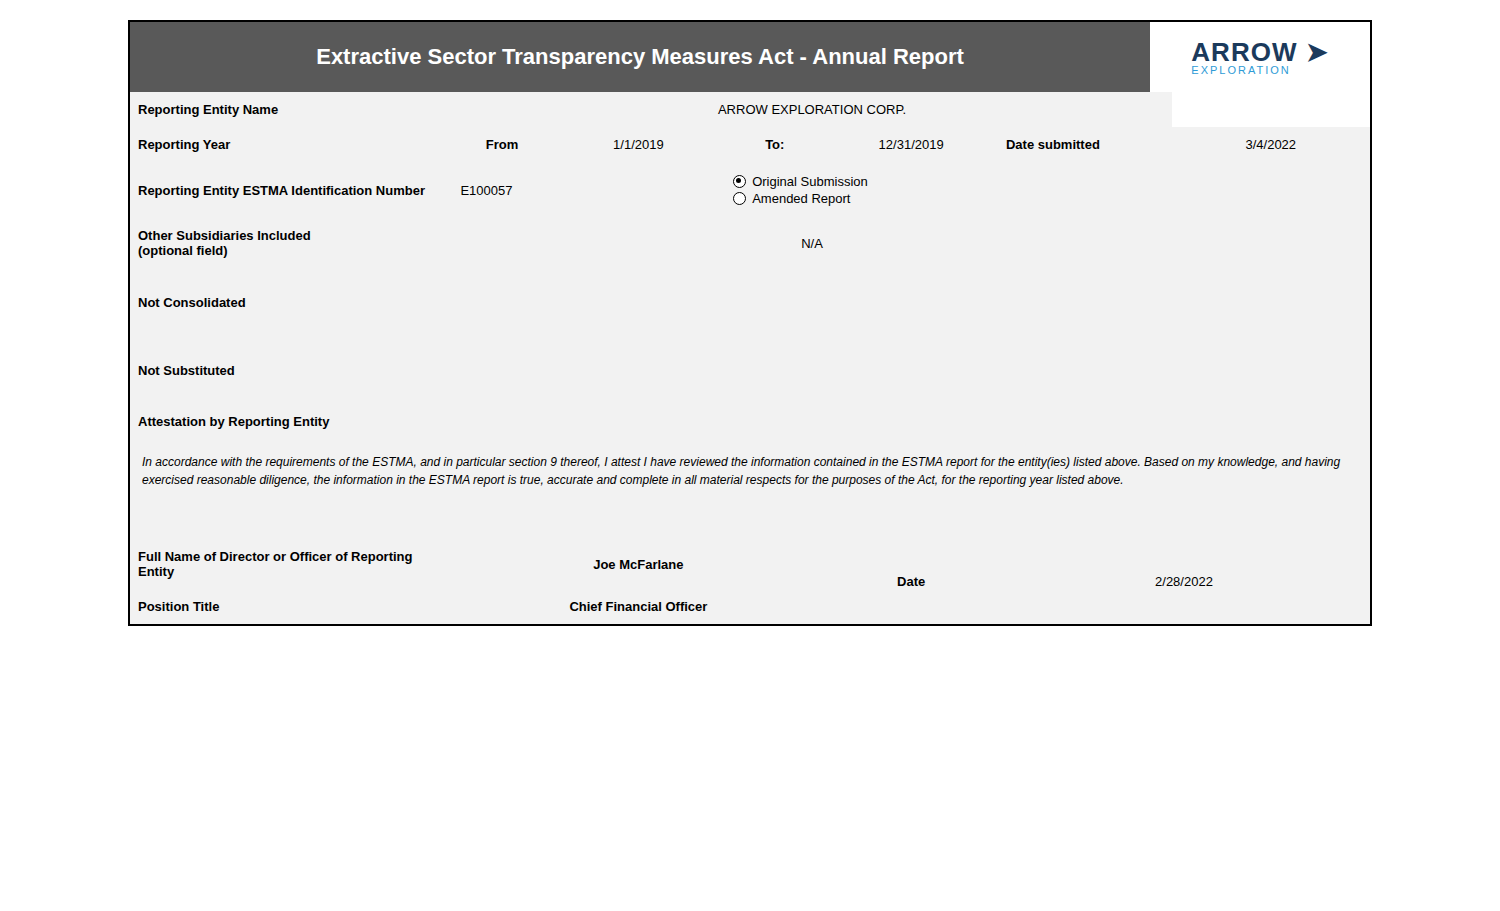Extractive Sector Transparency Measures Act - Annual Report
ARROW ➤
EXPLORATION
| Reporting Entity Name | ARROW EXPLORATION CORP. |
| Reporting Year | From | 1/1/2019 | To: | 12/31/2019 | Date submitted | 3/4/2022 |
| Reporting Entity ESTMA Identification Number | E100057 | Original Submission Amended Report | |
| Other Subsidiaries Included (optional field) | N/A | |
| Not Consolidated | |
| Not Substituted | |
| Attestation by Reporting Entity | |
| In accordance with the requirements of the ESTMA, and in particular section 9 thereof, I attest I have reviewed the information contained in the ESTMA report for the entity(ies) listed above. Based on my knowledge, and having exercised reasonable diligence, the information in the ESTMA report is true, accurate and complete in all material respects for the purposes of the Act, for the reporting year listed above. |
| Full Name of Director or Officer of Reporting Entity | Joe McFarlane | Date | 2/28/2022 |
| Position Title | Chief Financial Officer |